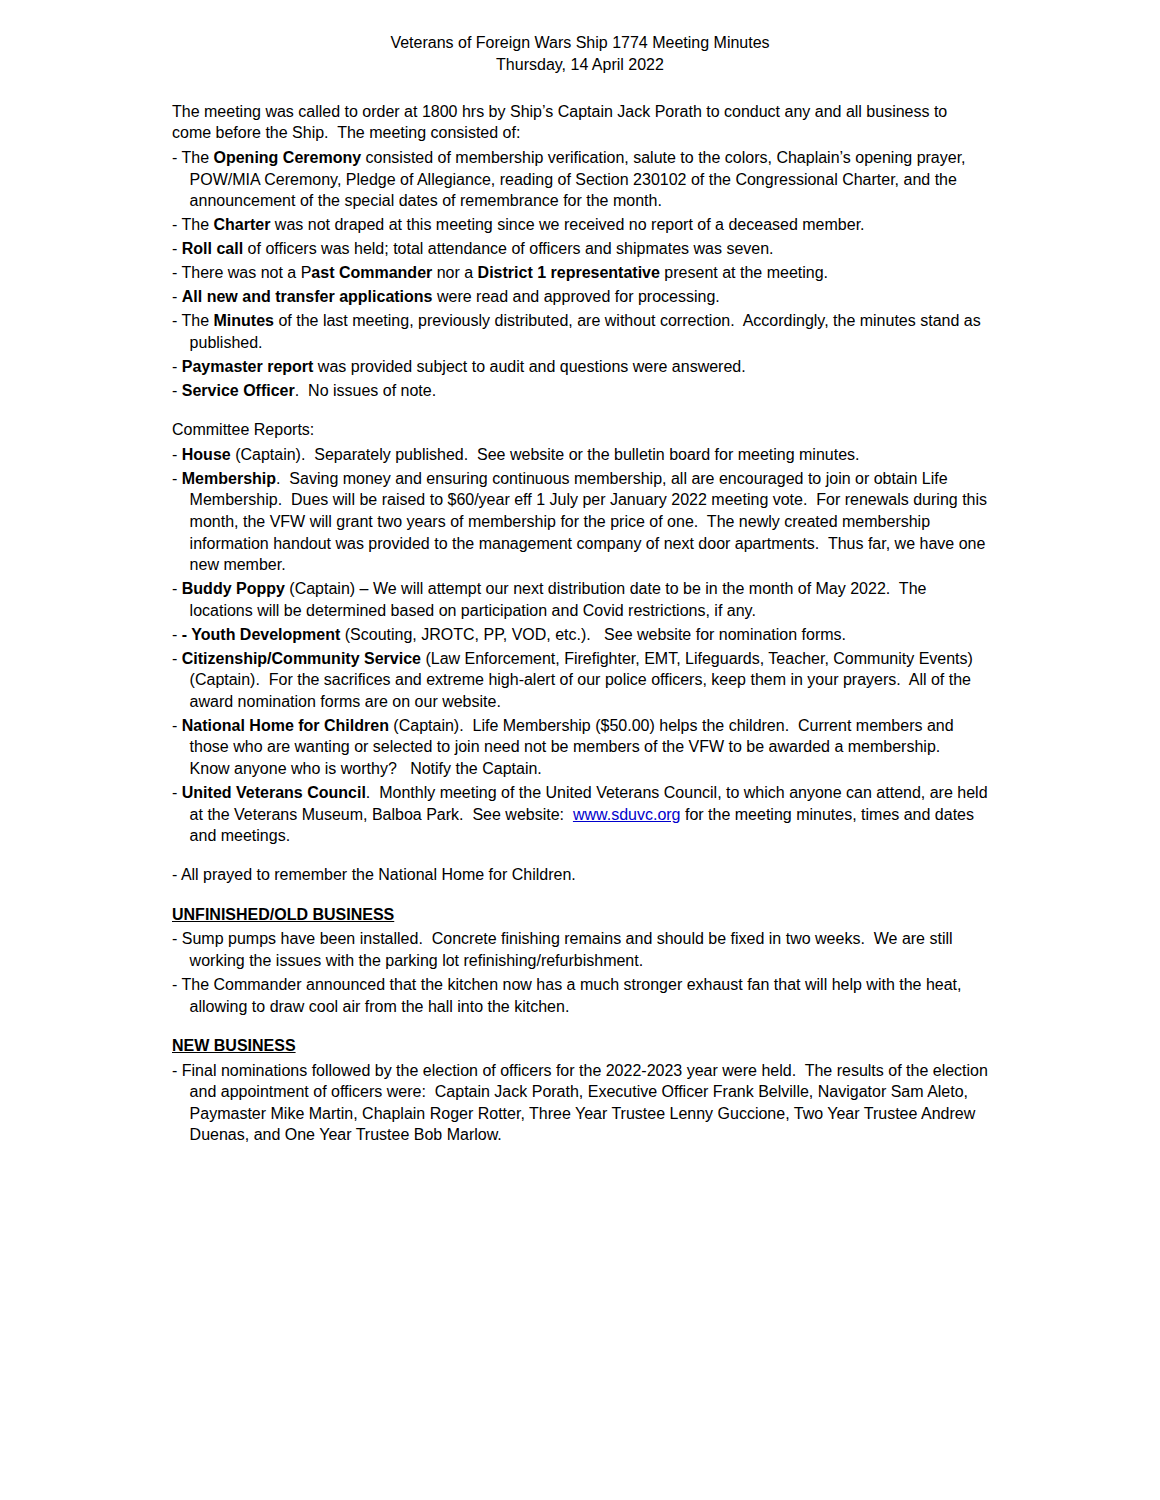Veterans of Foreign Wars Ship 1774 Meeting Minutes
Thursday, 14 April 2022
The meeting was called to order at 1800 hrs by Ship’s Captain Jack Porath to conduct any and all business to come before the Ship. The meeting consisted of:
The Opening Ceremony consisted of membership verification, salute to the colors, Chaplain’s opening prayer, POW/MIA Ceremony, Pledge of Allegiance, reading of Section 230102 of the Congressional Charter, and the announcement of the special dates of remembrance for the month.
The Charter was not draped at this meeting since we received no report of a deceased member.
Roll call of officers was held; total attendance of officers and shipmates was seven.
There was not a Past Commander nor a District 1 representative present at the meeting.
All new and transfer applications were read and approved for processing.
The Minutes of the last meeting, previously distributed, are without correction. Accordingly, the minutes stand as published.
Paymaster report was provided subject to audit and questions were answered.
Service Officer. No issues of note.
Committee Reports:
House (Captain). Separately published. See website or the bulletin board for meeting minutes.
Membership. Saving money and ensuring continuous membership, all are encouraged to join or obtain Life Membership. Dues will be raised to $60/year eff 1 July per January 2022 meeting vote. For renewals during this month, the VFW will grant two years of membership for the price of one. The newly created membership information handout was provided to the management company of next door apartments. Thus far, we have one new member.
Buddy Poppy (Captain) – We will attempt our next distribution date to be in the month of May 2022. The locations will be determined based on participation and Covid restrictions, if any.
- Youth Development (Scouting, JROTC, PP, VOD, etc.). See website for nomination forms.
Citizenship/Community Service (Law Enforcement, Firefighter, EMT, Lifeguards, Teacher, Community Events) (Captain). For the sacrifices and extreme high-alert of our police officers, keep them in your prayers. All of the award nomination forms are on our website.
National Home for Children (Captain). Life Membership ($50.00) helps the children. Current members and those who are wanting or selected to join need not be members of the VFW to be awarded a membership. Know anyone who is worthy? Notify the Captain.
United Veterans Council. Monthly meeting of the United Veterans Council, to which anyone can attend, are held at the Veterans Museum, Balboa Park. See website: www.sduvc.org for the meeting minutes, times and dates and meetings.
All prayed to remember the National Home for Children.
UNFINISHED/OLD BUSINESS
Sump pumps have been installed. Concrete finishing remains and should be fixed in two weeks. We are still working the issues with the parking lot refinishing/refurbishment.
The Commander announced that the kitchen now has a much stronger exhaust fan that will help with the heat, allowing to draw cool air from the hall into the kitchen.
NEW BUSINESS
Final nominations followed by the election of officers for the 2022-2023 year were held. The results of the election and appointment of officers were: Captain Jack Porath, Executive Officer Frank Belville, Navigator Sam Aleto, Paymaster Mike Martin, Chaplain Roger Rotter, Three Year Trustee Lenny Guccione, Two Year Trustee Andrew Duenas, and One Year Trustee Bob Marlow.